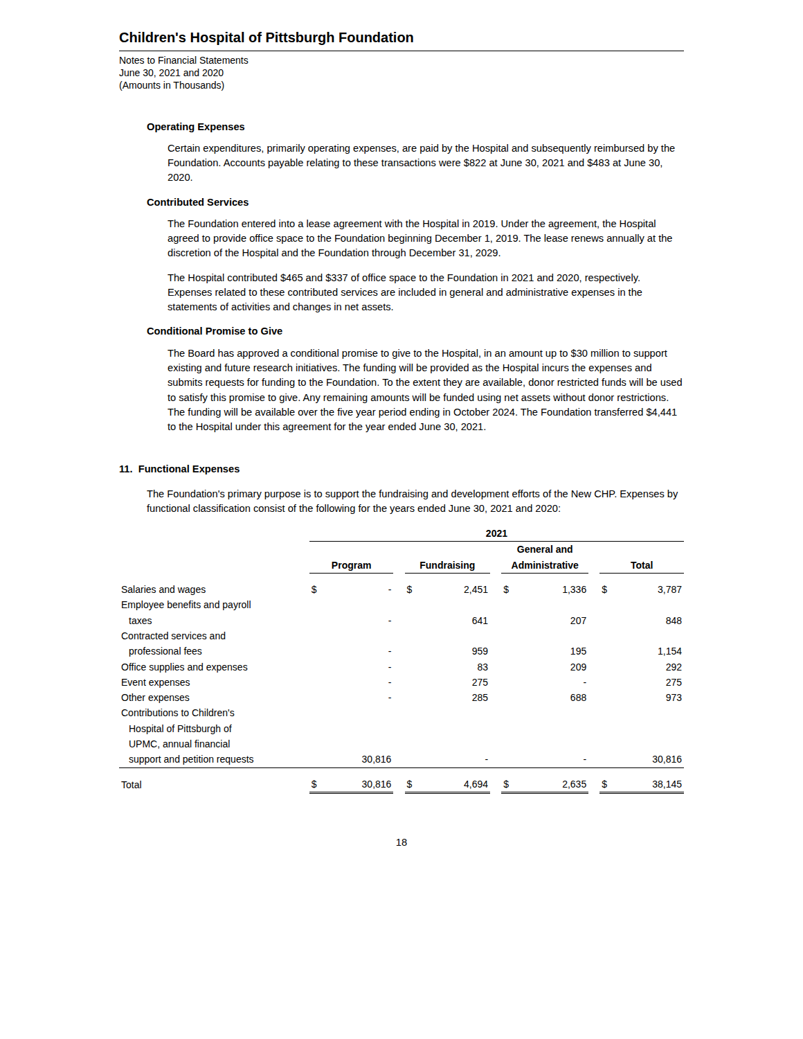Children's Hospital of Pittsburgh Foundation
Notes to Financial Statements
June 30, 2021 and 2020
(Amounts in Thousands)
Operating Expenses
Certain expenditures, primarily operating expenses, are paid by the Hospital and subsequently reimbursed by the Foundation. Accounts payable relating to these transactions were $822 at June 30, 2021 and $483 at June 30, 2020.
Contributed Services
The Foundation entered into a lease agreement with the Hospital in 2019. Under the agreement, the Hospital agreed to provide office space to the Foundation beginning December 1, 2019. The lease renews annually at the discretion of the Hospital and the Foundation through December 31, 2029.
The Hospital contributed $465 and $337 of office space to the Foundation in 2021 and 2020, respectively. Expenses related to these contributed services are included in general and administrative expenses in the statements of activities and changes in net assets.
Conditional Promise to Give
The Board has approved a conditional promise to give to the Hospital, in an amount up to $30 million to support existing and future research initiatives. The funding will be provided as the Hospital incurs the expenses and submits requests for funding to the Foundation. To the extent they are available, donor restricted funds will be used to satisfy this promise to give. Any remaining amounts will be funded using net assets without donor restrictions. The funding will be available over the five year period ending in October 2024. The Foundation transferred $4,441 to the Hospital under this agreement for the year ended June 30, 2021.
11. Functional Expenses
The Foundation's primary purpose is to support the fundraising and development efforts of the New CHP. Expenses by functional classification consist of the following for the years ended June 30, 2021 and 2020:
| | 2021 |
| | | | | | General and | | |
| | Program | | Fundraising | | Administrative | | Total |
| Salaries and wages | $ | - | | $ | 2,451 | | $ | 1,336 | | $ | 3,787 |
| Employee benefits and payroll | |
| taxes | | - | | | 641 | | | 207 | | | 848 |
| Contracted services and | |
| professional fees | | - | | | 959 | | | 195 | | | 1,154 |
| Office supplies and expenses | | - | | | 83 | | | 209 | | | 292 |
| Event expenses | | - | | | 275 | | | - | | | 275 |
| Other expenses | | - | | | 285 | | | 688 | | | 973 |
| Contributions to Children's | |
| Hospital of Pittsburgh of | |
| UPMC, annual financial | |
| support and petition requests | | 30,816 | | | - | | | - | | | 30,816 |
| Total | $ | 30,816 | | $ | 4,694 | | $ | 2,635 | | $ | 38,145 |
18